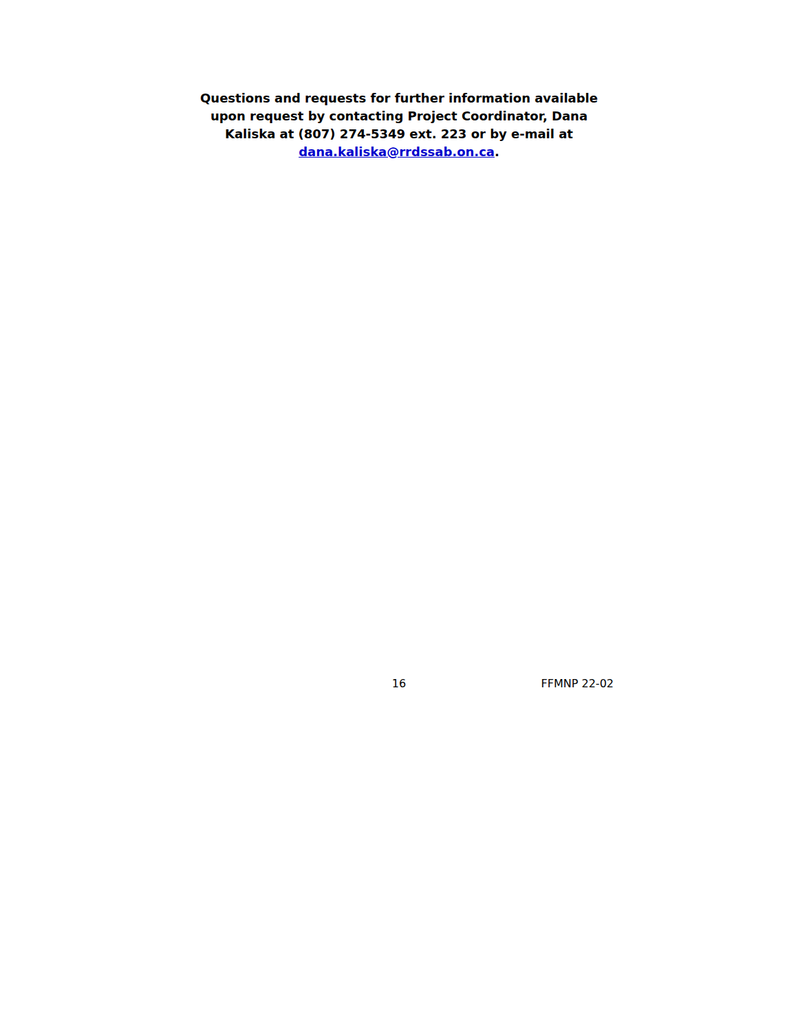Questions and requests for further information available upon request by contacting Project Coordinator, Dana Kaliska at (807) 274-5349 ext. 223 or by e-mail at dana.kaliska@rrdssab.on.ca.
16
FFMNP 22-02